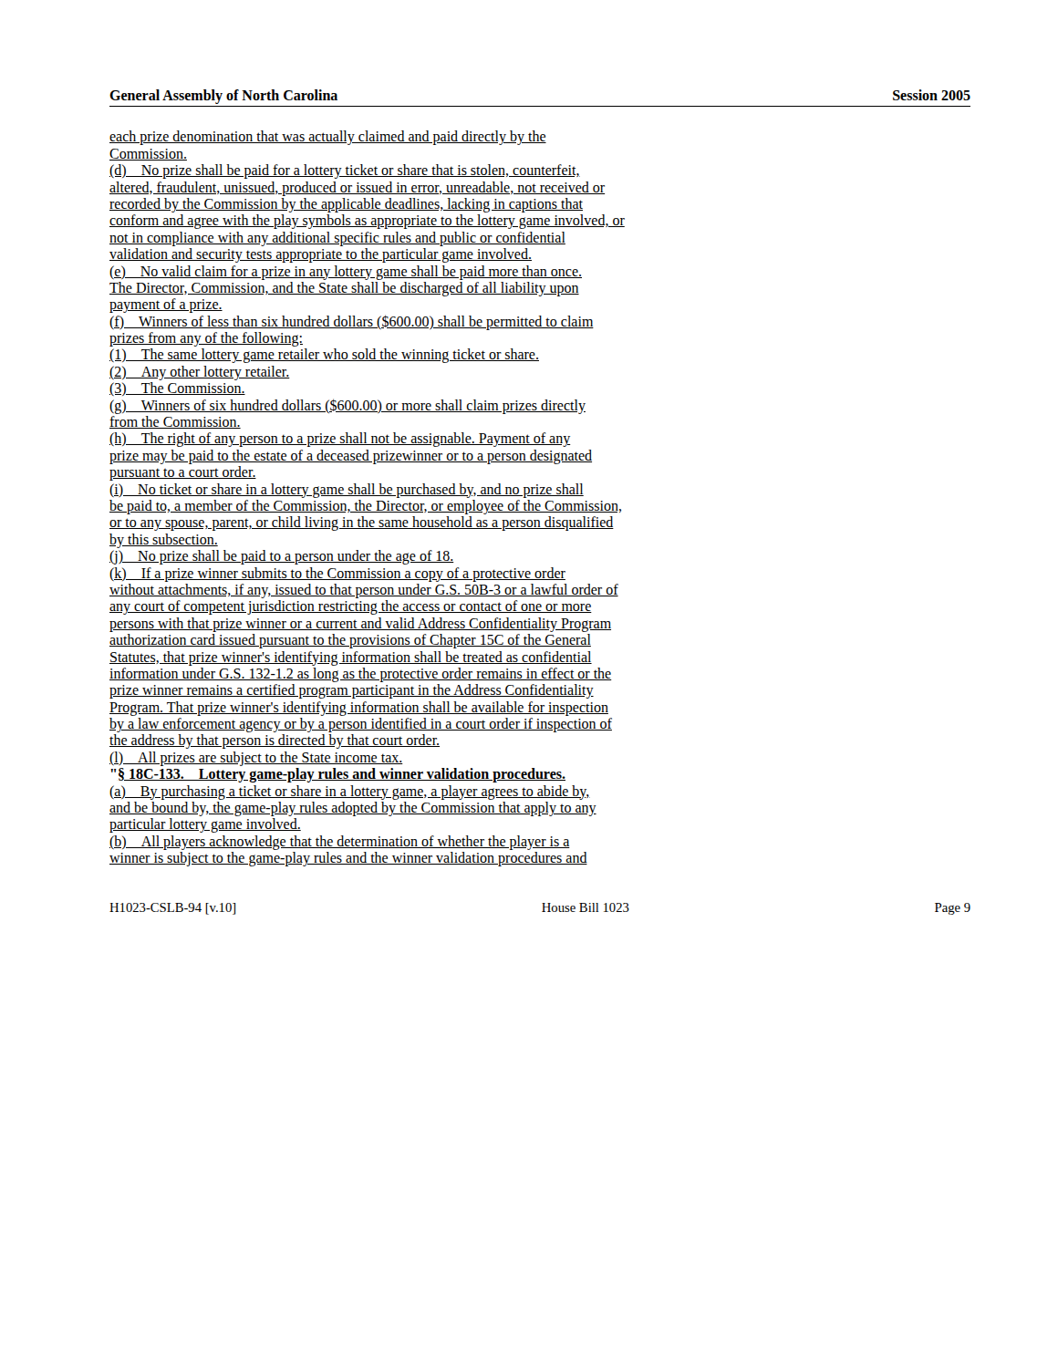General Assembly of North Carolina Session 2005
each prize denomination that was actually claimed and paid directly by the
Commission.
(d) No prize shall be paid for a lottery ticket or share that is stolen, counterfeit,
altered, fraudulent, unissued, produced or issued in error, unreadable, not received or
recorded by the Commission by the applicable deadlines, lacking in captions that
conform and agree with the play symbols as appropriate to the lottery game involved, or
not in compliance with any additional specific rules and public or confidential
validation and security tests appropriate to the particular game involved.
(e) No valid claim for a prize in any lottery game shall be paid more than once.
The Director, Commission, and the State shall be discharged of all liability upon
payment of a prize.
(f) Winners of less than six hundred dollars ($600.00) shall be permitted to claim
prizes from any of the following:
(1) The same lottery game retailer who sold the winning ticket or share.
(2) Any other lottery retailer.
(3) The Commission.
(g) Winners of six hundred dollars ($600.00) or more shall claim prizes directly
from the Commission.
(h) The right of any person to a prize shall not be assignable. Payment of any
prize may be paid to the estate of a deceased prizewinner or to a person designated
pursuant to a court order.
(i) No ticket or share in a lottery game shall be purchased by, and no prize shall
be paid to, a member of the Commission, the Director, or employee of the Commission,
or to any spouse, parent, or child living in the same household as a person disqualified
by this subsection.
(j) No prize shall be paid to a person under the age of 18.
(k) If a prize winner submits to the Commission a copy of a protective order
without attachments, if any, issued to that person under G.S. 50B-3 or a lawful order of
any court of competent jurisdiction restricting the access or contact of one or more
persons with that prize winner or a current and valid Address Confidentiality Program
authorization card issued pursuant to the provisions of Chapter 15C of the General
Statutes, that prize winner's identifying information shall be treated as confidential
information under G.S. 132-1.2 as long as the protective order remains in effect or the
prize winner remains a certified program participant in the Address Confidentiality
Program. That prize winner's identifying information shall be available for inspection
by a law enforcement agency or by a person identified in a court order if inspection of
the address by that person is directed by that court order.
(l) All prizes are subject to the State income tax.
"§ 18C-133. Lottery game-play rules and winner validation procedures.
(a) By purchasing a ticket or share in a lottery game, a player agrees to abide by,
and be bound by, the game-play rules adopted by the Commission that apply to any
particular lottery game involved.
(b) All players acknowledge that the determination of whether the player is a
winner is subject to the game-play rules and the winner validation procedures and
H1023-CSLB-94 [v.10] House Bill 1023 Page 9